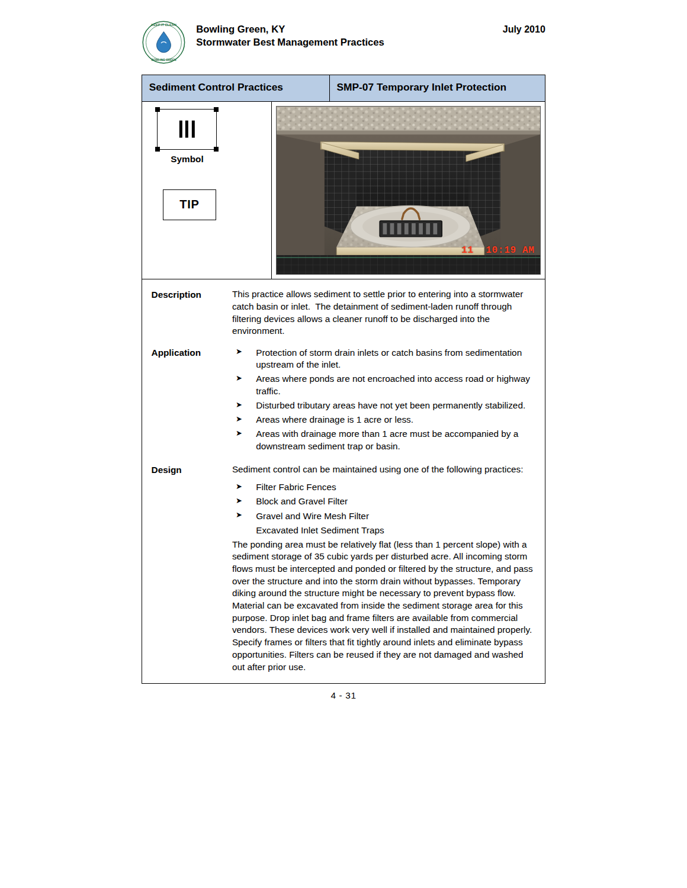KEEP IT CLEAN BOWLING GREEN
Bowling Green, KY
Stormwater Best Management Practices
July 2010
Sediment Control Practices
SMP-07 Temporary Inlet Protection
Symbol
TIP
11 10:19 AM
Description
This practice allows sediment to settle prior to entering into a stormwater catch basin or inlet. The detainment of sediment-laden runoff through filtering devices allows a cleaner runoff to be discharged into the environment.
Application
Protection of storm drain inlets or catch basins from sedimentation upstream of the inlet.
Areas where ponds are not encroached into access road or highway traffic.
Disturbed tributary areas have not yet been permanently stabilized.
Areas where drainage is 1 acre or less.
Areas with drainage more than 1 acre must be accompanied by a downstream sediment trap or basin.
Design
Sediment control can be maintained using one of the following practices:
Filter Fabric Fences
Block and Gravel Filter
Gravel and Wire Mesh Filter
Excavated Inlet Sediment Traps
The ponding area must be relatively flat (less than 1 percent slope) with a sediment storage of 35 cubic yards per disturbed acre. All incoming storm flows must be intercepted and ponded or filtered by the structure, and pass over the structure and into the storm drain without bypasses. Temporary diking around the structure might be necessary to prevent bypass flow. Material can be excavated from inside the sediment storage area for this purpose. Drop inlet bag and frame filters are available from commercial vendors. These devices work very well if installed and maintained properly. Specify frames or filters that fit tightly around inlets and eliminate bypass opportunities. Filters can be reused if they are not damaged and washed out after prior use.
4 - 31